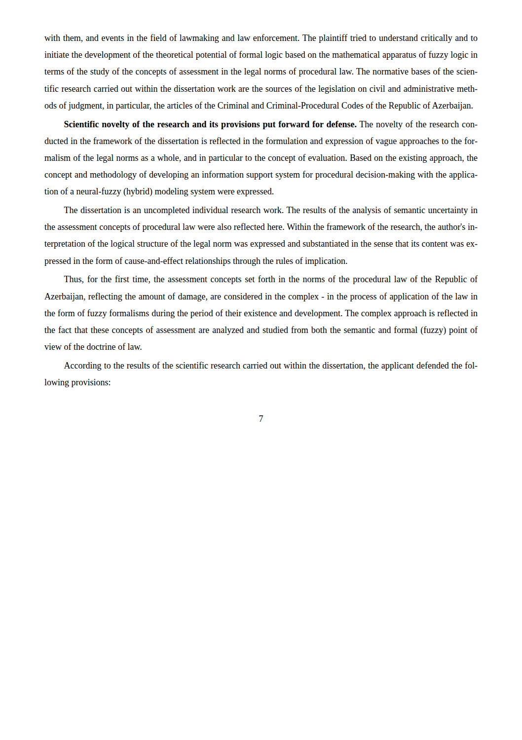with them, and events in the field of lawmaking and law enforcement. The plaintiff tried to understand critically and to initiate the development of the theoretical potential of formal logic based on the mathematical apparatus of fuzzy logic in terms of the study of the concepts of assessment in the legal norms of procedural law. The normative bases of the scientific research carried out within the dissertation work are the sources of the legislation on civil and administrative methods of judgment, in particular, the articles of the Criminal and Criminal-Procedural Codes of the Republic of Azerbaijan.
Scientific novelty of the research and its provisions put forward for defense. The novelty of the research conducted in the framework of the dissertation is reflected in the formulation and expression of vague approaches to the formalism of the legal norms as a whole, and in particular to the concept of evaluation. Based on the existing approach, the concept and methodology of developing an information support system for procedural decision-making with the application of a neural-fuzzy (hybrid) modeling system were expressed.
The dissertation is an uncompleted individual research work. The results of the analysis of semantic uncertainty in the assessment concepts of procedural law were also reflected here. Within the framework of the research, the author's interpretation of the logical structure of the legal norm was expressed and substantiated in the sense that its content was expressed in the form of cause-and-effect relationships through the rules of implication.
Thus, for the first time, the assessment concepts set forth in the norms of the procedural law of the Republic of Azerbaijan, reflecting the amount of damage, are considered in the complex - in the process of application of the law in the form of fuzzy formalisms during the period of their existence and development. The complex approach is reflected in the fact that these concepts of assessment are analyzed and studied from both the semantic and formal (fuzzy) point of view of the doctrine of law.
According to the results of the scientific research carried out within the dissertation, the applicant defended the following provisions:
7